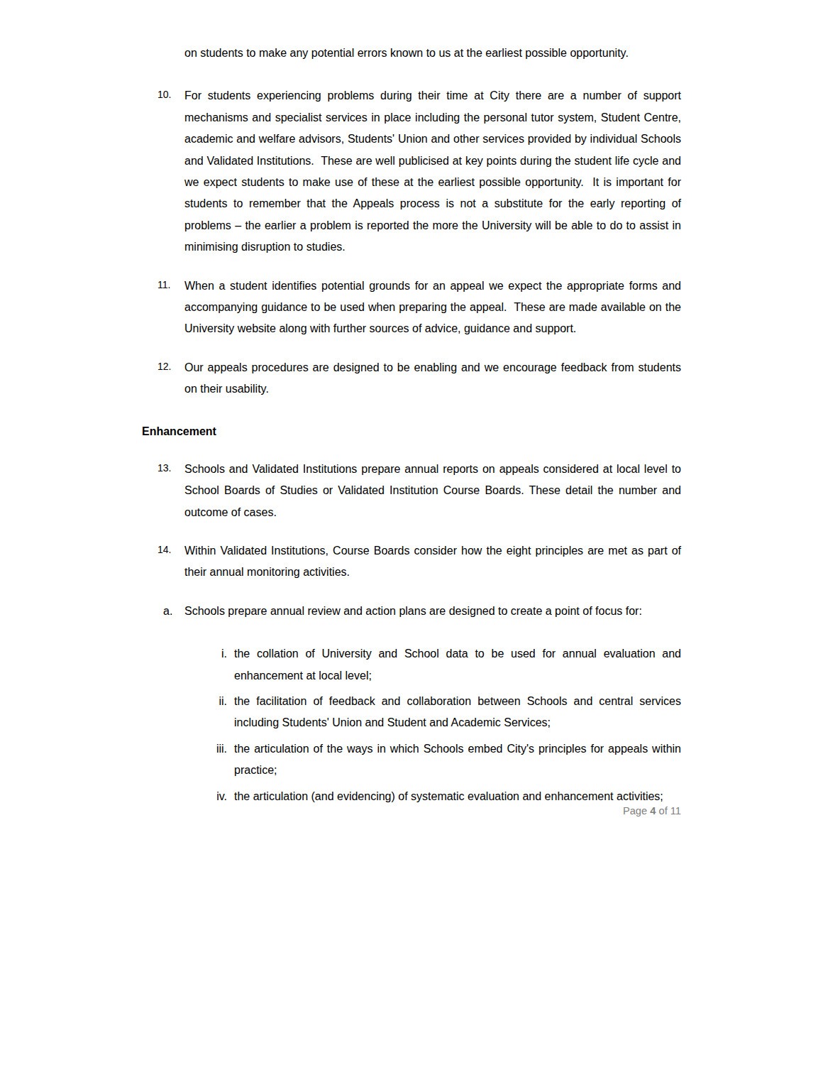on students to make any potential errors known to us at the earliest possible opportunity.
For students experiencing problems during their time at City there are a number of support mechanisms and specialist services in place including the personal tutor system, Student Centre, academic and welfare advisors, Students' Union and other services provided by individual Schools and Validated Institutions. These are well publicised at key points during the student life cycle and we expect students to make use of these at the earliest possible opportunity. It is important for students to remember that the Appeals process is not a substitute for the early reporting of problems – the earlier a problem is reported the more the University will be able to do to assist in minimising disruption to studies.
When a student identifies potential grounds for an appeal we expect the appropriate forms and accompanying guidance to be used when preparing the appeal. These are made available on the University website along with further sources of advice, guidance and support.
Our appeals procedures are designed to be enabling and we encourage feedback from students on their usability.
Enhancement
Schools and Validated Institutions prepare annual reports on appeals considered at local level to School Boards of Studies or Validated Institution Course Boards. These detail the number and outcome of cases.
Within Validated Institutions, Course Boards consider how the eight principles are met as part of their annual monitoring activities.
Schools prepare annual review and action plans are designed to create a point of focus for:
the collation of University and School data to be used for annual evaluation and enhancement at local level;
the facilitation of feedback and collaboration between Schools and central services including Students' Union and Student and Academic Services;
the articulation of the ways in which Schools embed City's principles for appeals within practice;
the articulation (and evidencing) of systematic evaluation and enhancement activities;
Page 4 of 11